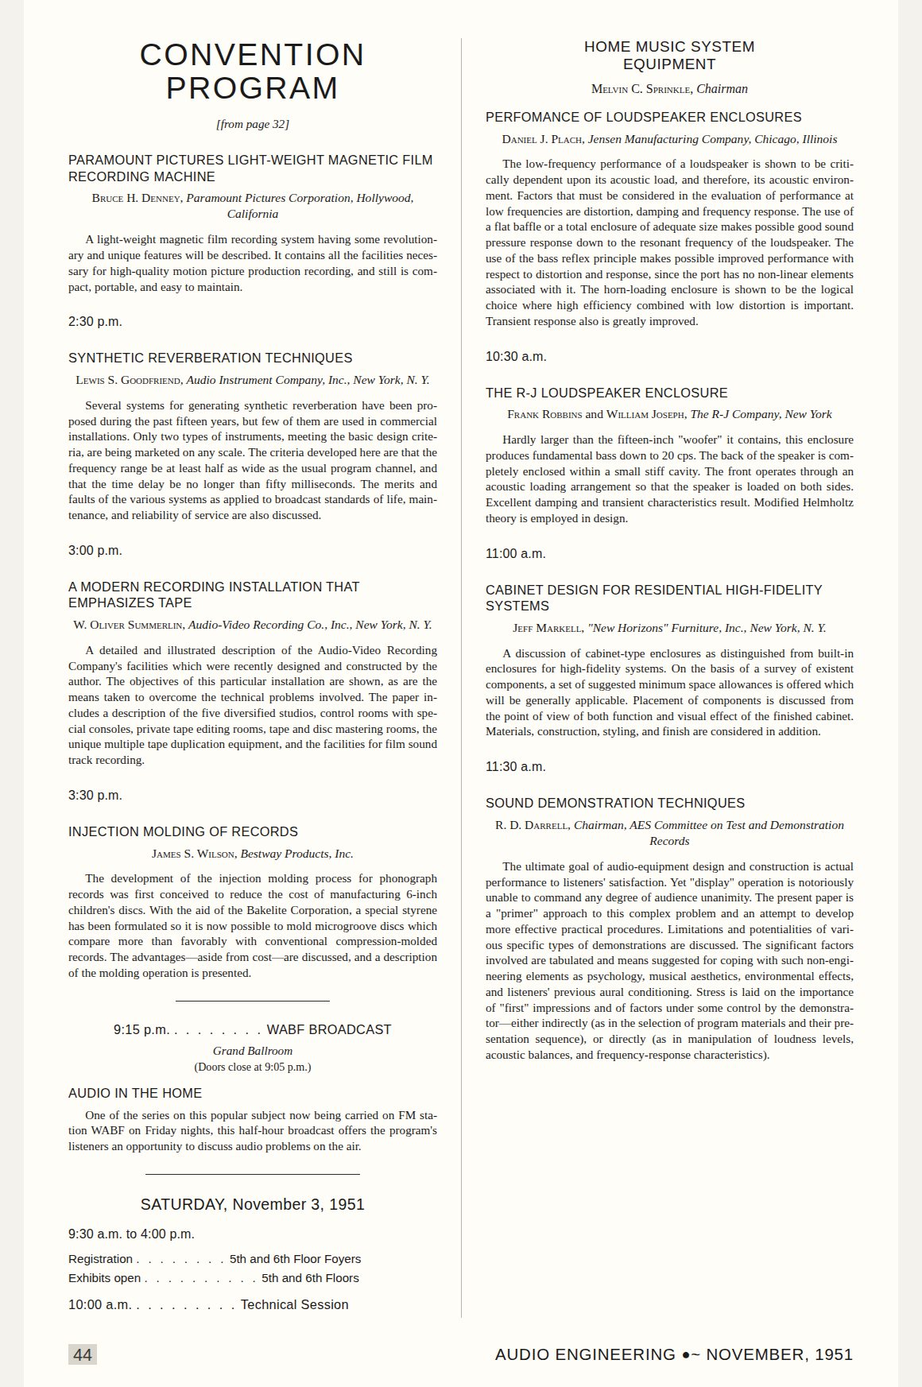CONVENTION
PROGRAM
[from page 32]
PARAMOUNT PICTURES LIGHT-WEIGHT MAGNETIC FILM RECORDING MACHINE
Bruce H. Denney, Paramount Pictures Corporation, Hollywood, California
A light-weight magnetic film recording system having some revolutionary and unique features will be described. It contains all the facilities necessary for high-quality motion picture production recording, and still is compact, portable, and easy to maintain.
2:30 p.m.
SYNTHETIC REVERBERATION TECHNIQUES
Lewis S. Goodfriend, Audio Instrument Company, Inc., New York, N. Y.
Several systems for generating synthetic reverberation have been proposed during the past fifteen years, but few of them are used in commercial installations. Only two types of instruments, meeting the basic design criteria, are being marketed on any scale. The criteria developed here are that the frequency range be at least half as wide as the usual program channel, and that the time delay be no longer than fifty milliseconds. The merits and faults of the various systems as applied to broadcast standards of life, maintenance, and reliability of service are also discussed.
3:00 p.m.
A MODERN RECORDING INSTALLATION THAT EMPHASIZES TAPE
W. Oliver Summerlin, Audio-Video Recording Co., Inc., New York, N. Y.
A detailed and illustrated description of the Audio-Video Recording Company's facilities which were recently designed and constructed by the author. The objectives of this particular installation are shown, as are the means taken to overcome the technical problems involved. The paper includes a description of the five diversified studios, control rooms with special consoles, private tape editing rooms, tape and disc mastering rooms, the unique multiple tape duplication equipment, and the facilities for film sound track recording.
3:30 p.m.
INJECTION MOLDING OF RECORDS
James S. Wilson, Bestway Products, Inc.
The development of the injection molding process for phonograph records was first conceived to reduce the cost of manufacturing 6-inch children's discs. With the aid of the Bakelite Corporation, a special styrene has been formulated so it is now possible to mold microgroove discs which compare more than favorably with conventional compression-molded records. The advantages—aside from cost—are discussed, and a description of the molding operation is presented.
9:15 p.m. . . . . . . . . WABF BROADCAST
Grand Ballroom
(Doors close at 9:05 p.m.)
AUDIO IN THE HOME
One of the series on this popular subject now being carried on FM station WABF on Friday nights, this half-hour broadcast offers the program's listeners an opportunity to discuss audio problems on the air.
SATURDAY, November 3, 1951
9:30 a.m. to 4:00 p.m.
Registration . . . . . . . . 5th and 6th Floor Foyers Exhibits open . . . . . . . . . . 5th and 6th Floors
10:00 a.m. . . . . . . . . . Technical Session
HOME MUSIC SYSTEM
EQUIPMENT
Melvin C. Sprinkle, Chairman
PERFOMANCE OF LOUDSPEAKER ENCLOSURES
Daniel J. Plach, Jensen Manufacturing Company, Chicago, Illinois
The low-frequency performance of a loudspeaker is shown to be critically dependent upon its acoustic load, and therefore, its acoustic environment. Factors that must be considered in the evaluation of performance at low frequencies are distortion, damping and frequency response. The use of a flat baffle or a total enclosure of adequate size makes possible good sound pressure response down to the resonant frequency of the loudspeaker. The use of the bass reflex principle makes possible improved performance with respect to distortion and response, since the port has no non-linear elements associated with it. The horn-loading enclosure is shown to be the logical choice where high efficiency combined with low distortion is important. Transient response also is greatly improved.
10:30 a.m.
THE R-J LOUDSPEAKER ENCLOSURE
Frank Robbins and William Joseph, The R-J Company, New York
Hardly larger than the fifteen-inch "woofer" it contains, this enclosure produces fundamental bass down to 20 cps. The back of the speaker is completely enclosed within a small stiff cavity. The front operates through an acoustic loading arrangement so that the speaker is loaded on both sides. Excellent damping and transient characteristics result. Modified Helmholtz theory is employed in design.
11:00 a.m.
CABINET DESIGN FOR RESIDENTIAL HIGH-FIDELITY SYSTEMS
Jeff Markell, "New Horizons" Furniture, Inc., New York, N. Y.
A discussion of cabinet-type enclosures as distinguished from built-in enclosures for high-fidelity systems. On the basis of a survey of existent components, a set of suggested minimum space allowances is offered which will be generally applicable. Placement of components is discussed from the point of view of both function and visual effect of the finished cabinet. Materials, construction, styling, and finish are considered in addition.
11:30 a.m.
SOUND DEMONSTRATION TECHNIQUES
R. D. Darrell, Chairman, AES Committee on Test and Demonstration Records
The ultimate goal of audio-equipment design and construction is actual performance to listeners' satisfaction. Yet "display" operation is notoriously unable to command any degree of audience unanimity. The present paper is a "primer" approach to this complex problem and an attempt to develop more effective practical procedures. Limitations and potentialities of various specific types of demonstrations are discussed. The significant factors involved are tabulated and means suggested for coping with such non-engineering elements as psychology, musical aesthetics, environmental effects, and listeners' previous aural conditioning. Stress is laid on the importance of "first" impressions and of factors under some control by the demonstrator—either indirectly (as in the selection of program materials and their presentation sequence), or directly (as in manipulation of loudness levels, acoustic balances, and frequency-response characteristics).
44
AUDIO ENGINEERING ●~ NOVEMBER, 1951